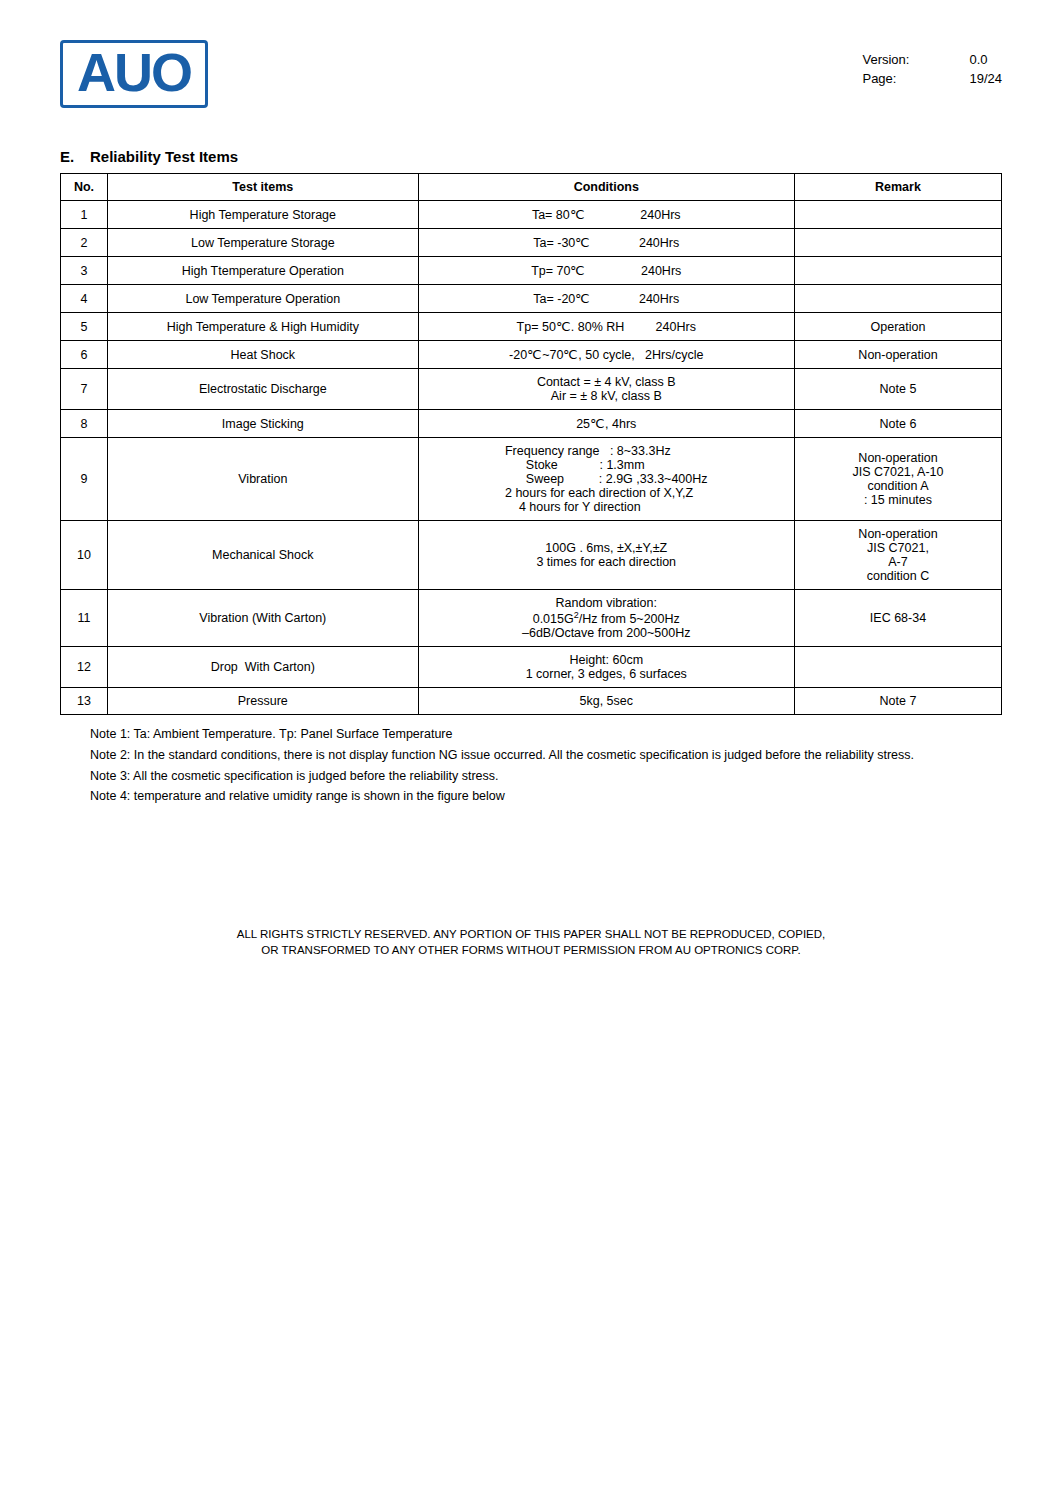AUO
| Version: | 0.0 |
| Page: | 19/24 |
E. Reliability Test Items
| No. | Test items | Conditions | Remark |
| --- | --- | --- | --- |
| 1 | High Temperature Storage | Ta= 80℃ 240Hrs | |
| 2 | Low Temperature Storage | Ta= -30℃ 240Hrs | |
| 3 | High Ttemperature Operation | Tp= 70℃ 240Hrs | |
| 4 | Low Temperature Operation | Ta= -20℃ 240Hrs | |
| 5 | High Temperature & High Humidity | Tp= 50℃. 80% RH 240Hrs | Operation |
| 6 | Heat Shock | -20℃~70℃, 50 cycle, 2Hrs/cycle | Non-operation |
| 7 | Electrostatic Discharge | Contact = ± 4 kV, class B Air = ± 8 kV, class B | Note 5 |
| 8 | Image Sticking | 25℃, 4hrs | Note 6 |
| 9 | Vibration | Frequency range : 8~33.3Hz Stoke : 1.3mm Sweep : 2.9G ,33.3~400Hz 2 hours for each direction of X,Y,Z 4 hours for Y direction | Non-operation JIS C7021, A-10 condition A : 15 minutes |
| 10 | Mechanical Shock | 100G . 6ms, ±X,±Y,±Z 3 times for each direction | Non-operation JIS C7021, A-7 condition C |
| 11 | Vibration (With Carton) | Random vibration: 0.015G 2 /Hz from 5~200Hz –6dB/Octave from 200~500Hz | IEC 68-34 |
| 12 | Drop With Carton) | Height: 60cm 1 corner, 3 edges, 6 surfaces | |
| 13 | Pressure | 5kg, 5sec | Note 7 |
Note 1: Ta: Ambient Temperature. Tp: Panel Surface Temperature
Note 2: In the standard conditions, there is not display function NG issue occurred. All the cosmetic specification is judged before the reliability stress.
Note 3: All the cosmetic specification is judged before the reliability stress.
Note 4: temperature and relative umidity range is shown in the figure below
ALL RIGHTS STRICTLY RESERVED. ANY PORTION OF THIS PAPER SHALL NOT BE REPRODUCED, COPIED,
OR TRANSFORMED TO ANY OTHER FORMS WITHOUT PERMISSION FROM AU OPTRONICS CORP.